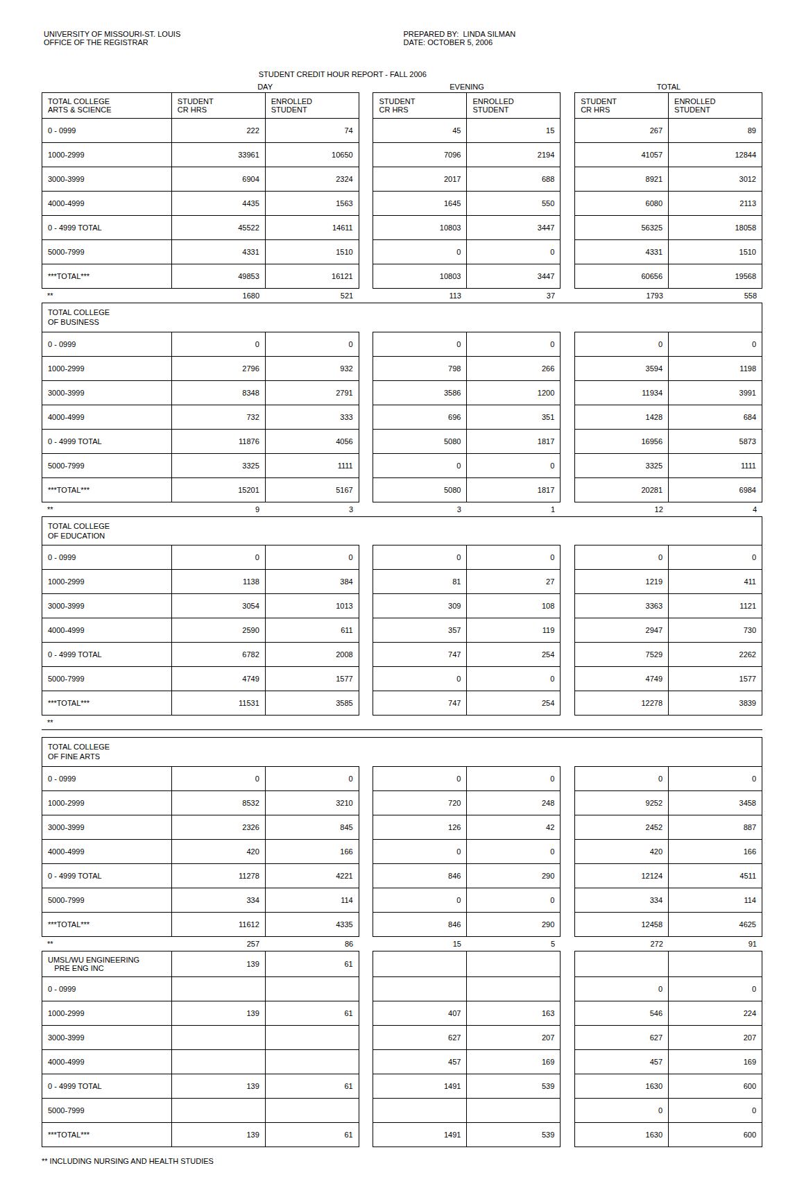| UNIVERSITY OF MISSOURI-ST. LOUIS OFFICE OF THE REGISTRAR | PREPARED BY: LINDA SILMAN DATE: OCTOBER 5, 2006 |
| | STUDENT CREDIT HOUR REPORT - FALL 2006 | |
| | DAY | | EVENING | | TOTAL |
| TOTAL COLLEGE ARTS & SCIENCE | STUDENT CR HRS | ENROLLED STUDENT | | STUDENT CR HRS | ENROLLED STUDENT | | STUDENT CR HRS | ENROLLED STUDENT |
| 0 - 0999 | 222 | 74 | | 45 | 15 | | 267 | 89 |
| 1000-2999 | 33961 | 10650 | | 7096 | 2194 | | 41057 | 12844 |
| 3000-3999 | 6904 | 2324 | | 2017 | 688 | | 8921 | 3012 |
| 4000-4999 | 4435 | 1563 | | 1645 | 550 | | 6080 | 2113 |
| 0 - 4999 TOTAL | 45522 | 14611 | | 10803 | 3447 | | 56325 | 18058 |
| 5000-7999 | 4331 | 1510 | | 0 | 0 | | 4331 | 1510 |
| ***TOTAL*** | 49853 | 16121 | | 10803 | 3447 | | 60656 | 19568 |
| ** | 1680 | 521 | | 113 | 37 | | 1793 | 558 |
TOTAL COLLEGE
OF BUSINESS
| 0 - 0999 | 0 | 0 | | 0 | 0 | | 0 | 0 |
| 1000-2999 | 2796 | 932 | | 798 | 266 | | 3594 | 1198 |
| 3000-3999 | 8348 | 2791 | | 3586 | 1200 | | 11934 | 3991 |
| 4000-4999 | 732 | 333 | | 696 | 351 | | 1428 | 684 |
| 0 - 4999 TOTAL | 11876 | 4056 | | 5080 | 1817 | | 16956 | 5873 |
| 5000-7999 | 3325 | 1111 | | 0 | 0 | | 3325 | 1111 |
| ***TOTAL*** | 15201 | 5167 | | 5080 | 1817 | | 20281 | 6984 |
| ** | 9 | 3 | | 3 | 1 | | 12 | 4 |
TOTAL COLLEGE
OF EDUCATION
| 0 - 0999 | 0 | 0 | | 0 | 0 | | 0 | 0 |
| 1000-2999 | 1138 | 384 | | 81 | 27 | | 1219 | 411 |
| 3000-3999 | 3054 | 1013 | | 309 | 108 | | 3363 | 1121 |
| 4000-4999 | 2590 | 611 | | 357 | 119 | | 2947 | 730 |
| 0 - 4999 TOTAL | 6782 | 2008 | | 747 | 254 | | 7529 | 2262 |
| 5000-7999 | 4749 | 1577 | | 0 | 0 | | 4749 | 1577 |
| ***TOTAL*** | 11531 | 3585 | | 747 | 254 | | 12278 | 3839 |
| ** | | | | | | | | |
TOTAL COLLEGE
OF FINE ARTS
| 0 - 0999 | 0 | 0 | | 0 | 0 | | 0 | 0 |
| 1000-2999 | 8532 | 3210 | | 720 | 248 | | 9252 | 3458 |
| 3000-3999 | 2326 | 845 | | 126 | 42 | | 2452 | 887 |
| 4000-4999 | 420 | 166 | | 0 | 0 | | 420 | 166 |
| 0 - 4999 TOTAL | 11278 | 4221 | | 846 | 290 | | 12124 | 4511 |
| 5000-7999 | 334 | 114 | | 0 | 0 | | 334 | 114 |
| ***TOTAL*** | 11612 | 4335 | | 846 | 290 | | 12458 | 4625 |
| ** | 257 | 86 | | 15 | 5 | | 272 | 91 |
| UMSL/WU ENGINEERING PRE ENG INC | 139 | 61 | | | | | | |
| 0 - 0999 | | | | | | | 0 | 0 |
| 1000-2999 | 139 | 61 | | 407 | 163 | | 546 | 224 |
| 3000-3999 | | | | 627 | 207 | | 627 | 207 |
| 4000-4999 | | | | 457 | 169 | | 457 | 169 |
| 0 - 4999 TOTAL | 139 | 61 | | 1491 | 539 | | 1630 | 600 |
| 5000-7999 | | | | | | | 0 | 0 |
| ***TOTAL*** | 139 | 61 | | 1491 | 539 | | 1630 | 600 |
** INCLUDING NURSING AND HEALTH STUDIES